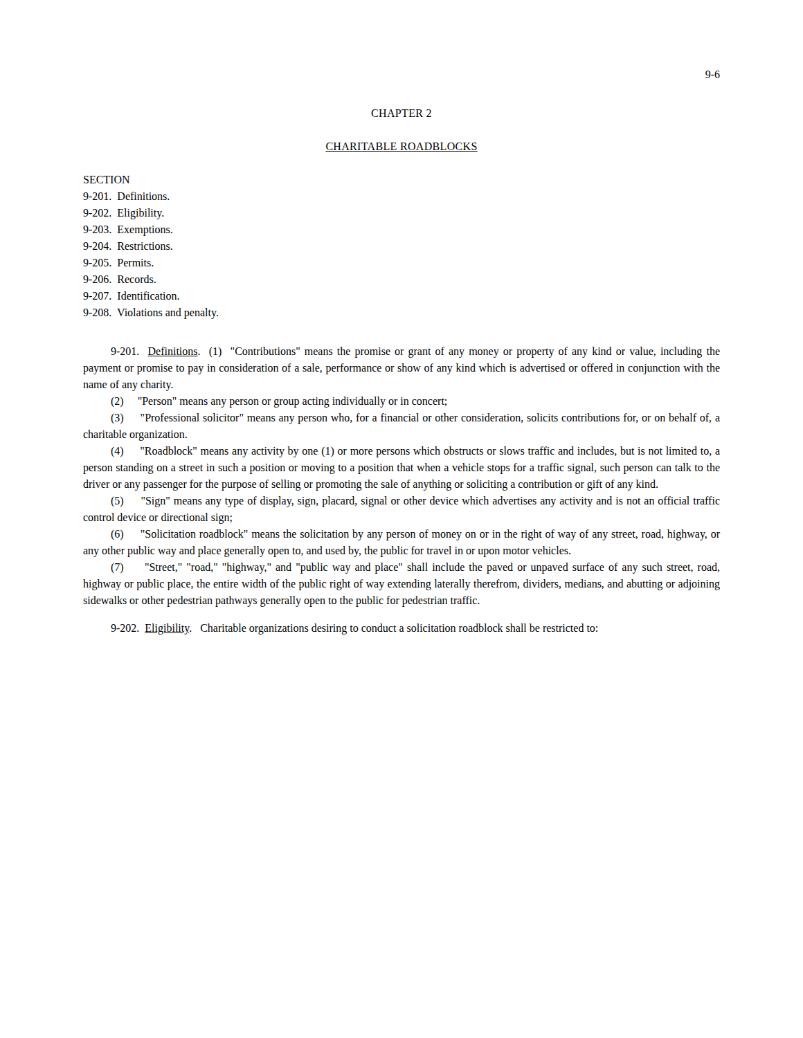9-6
CHAPTER 2
CHARITABLE ROADBLOCKS
SECTION
9-201. Definitions.
9-202. Eligibility.
9-203. Exemptions.
9-204. Restrictions.
9-205. Permits.
9-206. Records.
9-207. Identification.
9-208. Violations and penalty.
9-201. Definitions. (1) "Contributions" means the promise or grant of any money or property of any kind or value, including the payment or promise to pay in consideration of a sale, performance or show of any kind which is advertised or offered in conjunction with the name of any charity.
(2) "Person" means any person or group acting individually or in concert;
(3) "Professional solicitor" means any person who, for a financial or other consideration, solicits contributions for, or on behalf of, a charitable organization.
(4) "Roadblock" means any activity by one (1) or more persons which obstructs or slows traffic and includes, but is not limited to, a person standing on a street in such a position or moving to a position that when a vehicle stops for a traffic signal, such person can talk to the driver or any passenger for the purpose of selling or promoting the sale of anything or soliciting a contribution or gift of any kind.
(5) "Sign" means any type of display, sign, placard, signal or other device which advertises any activity and is not an official traffic control device or directional sign;
(6) "Solicitation roadblock" means the solicitation by any person of money on or in the right of way of any street, road, highway, or any other public way and place generally open to, and used by, the public for travel in or upon motor vehicles.
(7) "Street," "road," "highway," and "public way and place" shall include the paved or unpaved surface of any such street, road, highway or public place, the entire width of the public right of way extending laterally therefrom, dividers, medians, and abutting or adjoining sidewalks or other pedestrian pathways generally open to the public for pedestrian traffic.
9-202. Eligibility. Charitable organizations desiring to conduct a solicitation roadblock shall be restricted to: